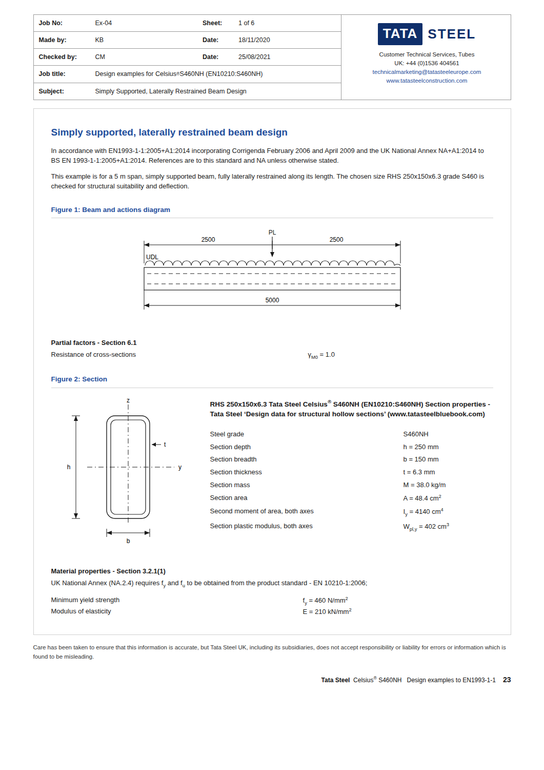Job No:
Ex-04
Sheet:
1 of 6
Made by:
KB
Date:
18/11/2020
Checked by:
CM
Date:
25/08/2021
Job title:
Design examples for Celsius® S460NH (EN10210:S460NH)
Subject:
Simply Supported, Laterally Restrained Beam Design
TATA STEEL
Customer Technical Services, Tubes
UK: +44 (0)1536 404561
technicalmarketing@tatasteeleurope.com
www.tatasteelconstruction.com
Simply supported, laterally restrained beam design
In accordance with EN1993-1-1:2005+A1:2014 incorporating Corrigenda February 2006 and April 2009 and the UK National Annex NA+A1:2014 to BS EN 1993-1-1:2005+A1:2014. References are to this standard and NA unless otherwise stated.
This example is for a 5 m span, simply supported beam, fully laterally restrained along its length. The chosen size RHS 250x150x6.3 grade S460 is checked for structural suitability and deflection.
Figure 1: Beam and actions diagram
PL 2500 2500 UDL 5000
Partial factors - Section 6.1
Resistance of cross-sections
γM0 = 1.0
Figure 2: Section
z y t h b
RHS 250x150x6.3 Tata Steel Celsius® S460NH (EN10210:S460NH) Section properties -
Tata Steel ‘Design data for structural hollow sections’ (www.tatasteelbluebook.com)
| Steel grade | S460NH |
| Section depth | h = 250 mm |
| Section breadth | b = 150 mm |
| Section thickness | t = 6.3 mm |
| Section mass | M = 38.0 kg/m |
| Section area | A = 48.4 cm 2 |
| Second moment of area, both axes | I y = 4140 cm 4 |
| Section plastic modulus, both axes | W pl,y = 402 cm 3 |
Material properties - Section 3.2.1(1)
UK National Annex (NA.2.4) requires fy and fu to be obtained from the product standard - EN 10210-1:2006;
Minimum yield strength
fy = 460 N/mm2
Modulus of elasticity
E = 210 kN/mm2
Care has been taken to ensure that this information is accurate, but Tata Steel UK, including its subsidiaries, does not accept responsibility or liability for errors or information which is found to be misleading.
Tata Steel Celsius® S460NH Design examples to EN1993-1-1
23